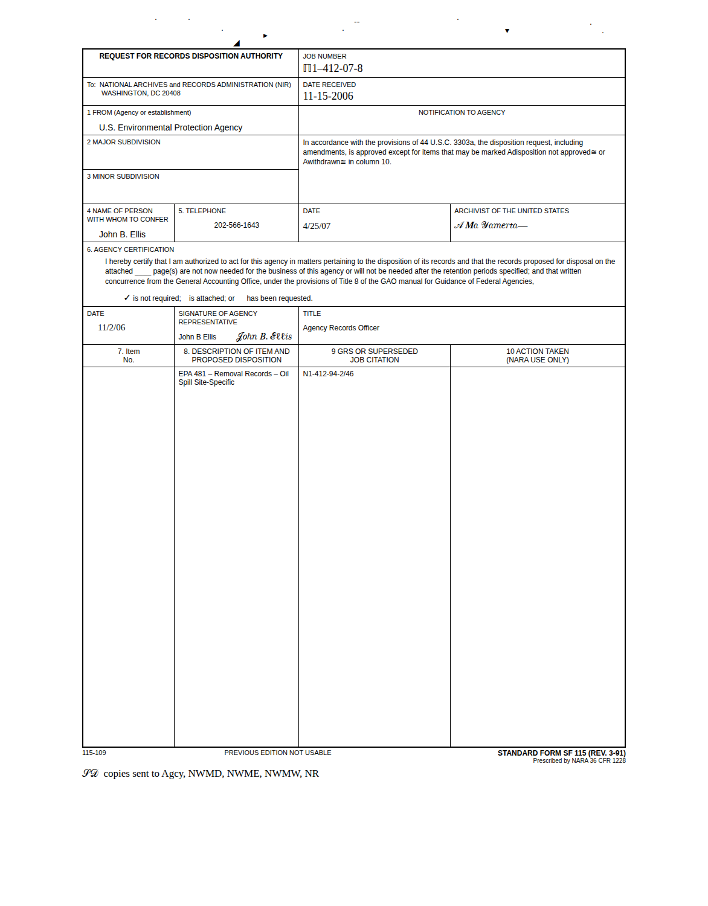. . . ▸ . -- . ▾ . . ◢
| REQUEST FOR RECORDS DISPOSITION AUTHORITY | JOB NUMBER ℿ1–412-07-8 |
| To: NATIONAL ARCHIVES and RECORDS ADMINISTRATION (NIR) WASHINGTON, DC 20408 | DATE RECEIVED 11-15-2006 |
| 1 FROM (Agency or establishment) U.S. Environmental Protection Agency | NOTIFICATION TO AGENCY |
| 2 MAJOR SUBDIVISION | In accordance with the provisions of 44 U.S.C. 3303a, the disposition request, including amendments, is approved except for items that may be marked Adisposition not approved≅ or Awithdrawn≅ in column 10. |
| 3 MINOR SUBDIVISION |
| 4 NAME OF PERSON WITH WHOM TO CONFER John B. Ellis | 5. TELEPHONE 202-566-1643 | DATE 4/25/07 | ARCHIVIST OF THE UNITED STATES 𝒜 𝑴𝑎 𝒴𝑎𝑚𝑒𝑟𝑡𝑎— |
| 6. AGENCY CERTIFICATION I hereby certify that I am authorized to act for this agency in matters pertaining to the disposition of its records and that the records proposed for disposal on the attached ____ page(s) are not now needed for the business of this agency or will not be needed after the retention periods specified; and that written concurrence from the General Accounting Office, under the provisions of Title 8 of the GAO manual for Guidance of Federal Agencies, ✓ is not required; is attached; or has been requested. |
| DATE 11/2/06 | SIGNATURE OF AGENCY REPRESENTATIVE John B Ellis 𝒥𝑜ℎ𝑛 𝐵. ℰℓℓ𝑖𝑠 | TITLE Agency Records Officer |
| 7. Item No. | 8. DESCRIPTION OF ITEM AND PROPOSED DISPOSITION | 9 GRS OR SUPERSEDED JOB CITATION | 10 ACTION TAKEN (NARA USE ONLY) |
| | EPA 481 – Removal Records – Oil Spill Site-Specific | N1-412-94-2/46 | |
115-109
PREVIOUS EDITION NOT USABLE
STANDARD FORM SF 115 (REV. 3-91)
Prescribed by NARA 36 CFR 1228
𝒮𝒟 copies sent to Agcy, NWMD, NWME, NWMW, NR